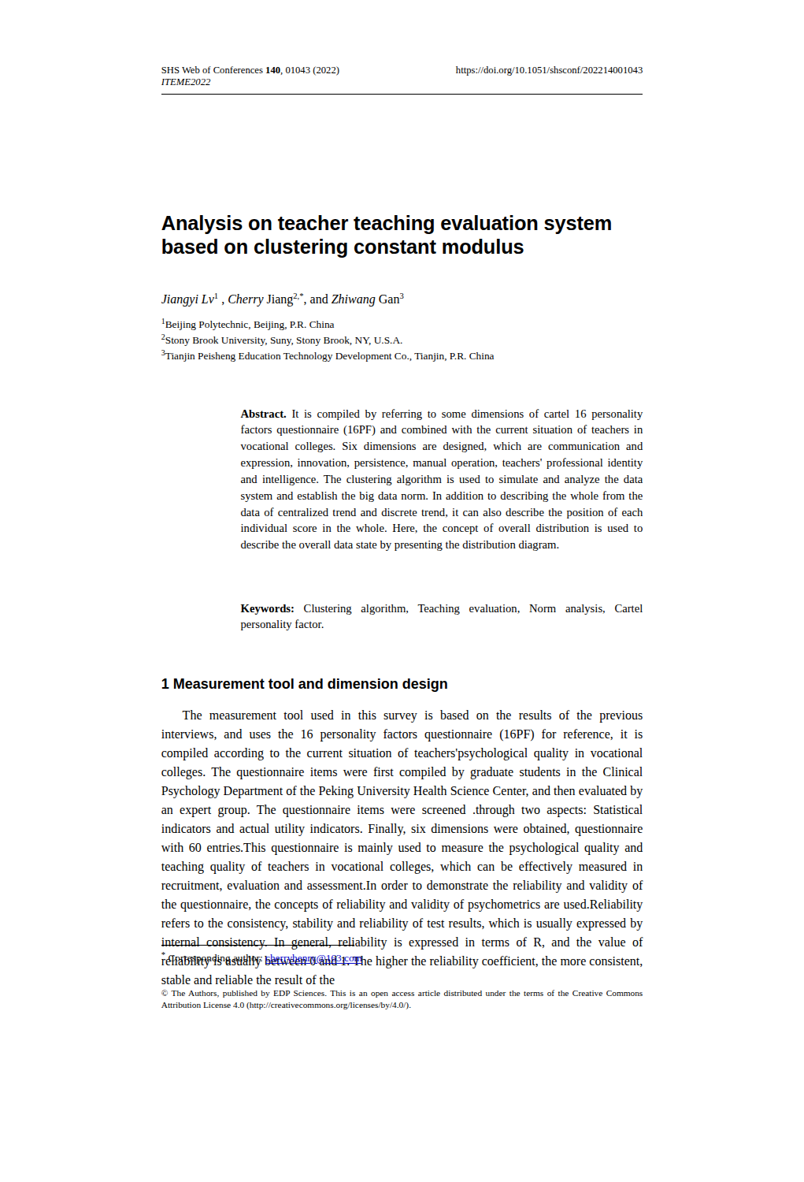SHS Web of Conferences 140, 01043 (2022)
ITEME2022
https://doi.org/10.1051/shsconf/202214001043
Analysis on teacher teaching evaluation system based on clustering constant modulus
Jiangyi Lv1 , Cherry Jiang2,*, and Zhiwang Gan3
1Beijing Polytechnic, Beijing, P.R. China
2Stony Brook University, Suny, Stony Brook, NY, U.S.A.
3Tianjin Peisheng Education Technology Development Co., Tianjin, P.R. China
Abstract. It is compiled by referring to some dimensions of cartel 16 personality factors questionnaire (16PF) and combined with the current situation of teachers in vocational colleges. Six dimensions are designed, which are communication and expression, innovation, persistence, manual operation, teachers' professional identity and intelligence. The clustering algorithm is used to simulate and analyze the data system and establish the big data norm. In addition to describing the whole from the data of centralized trend and discrete trend, it can also describe the position of each individual score in the whole. Here, the concept of overall distribution is used to describe the overall data state by presenting the distribution diagram.
Keywords: Clustering algorithm, Teaching evaluation, Norm analysis, Cartel personality factor.
1 Measurement tool and dimension design
The measurement tool used in this survey is based on the results of the previous interviews, and uses the 16 personality factors questionnaire (16PF) for reference, it is compiled according to the current situation of teachers'psychological quality in vocational colleges. The questionnaire items were first compiled by graduate students in the Clinical Psychology Department of the Peking University Health Science Center, and then evaluated by an expert group. The questionnaire items were screened .through two aspects: Statistical indicators and actual utility indicators. Finally, six dimensions were obtained, questionnaire with 60 entries.This questionnaire is mainly used to measure the psychological quality and teaching quality of teachers in vocational colleges, which can be effectively measured in recruitment, evaluation and assessment.In order to demonstrate the reliability and validity of the questionnaire, the concepts of reliability and validity of psychometrics are used.Reliability refers to the consistency, stability and reliability of test results, which is usually expressed by internal consistency. In general, reliability is expressed in terms of R, and the value of reliability is usually between 0 and 1. The higher the reliability coefficient, the more consistent, stable and reliable the result of the
* Corresponding author: cherryhenry@163.com
© The Authors, published by EDP Sciences. This is an open access article distributed under the terms of the Creative Commons Attribution License 4.0 (http://creativecommons.org/licenses/by/4.0/).